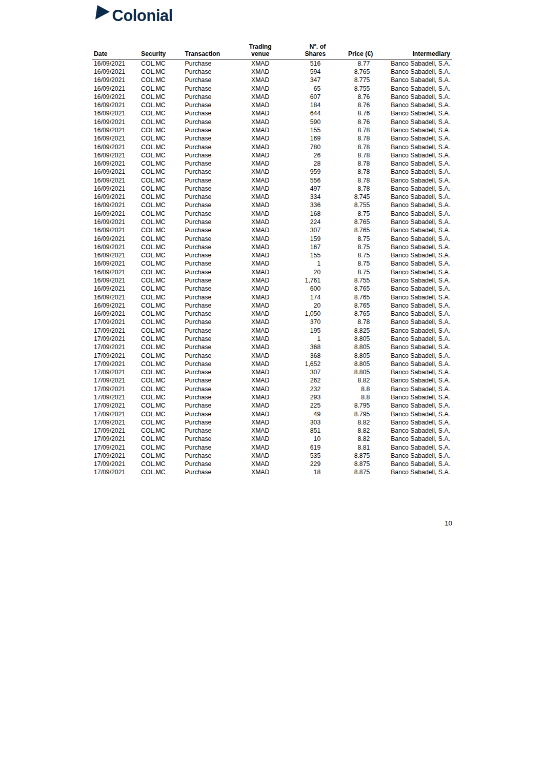Colonial
| Date | Security | Transaction | Trading venue | Nº. of Shares | Price (€) | Intermediary |
| --- | --- | --- | --- | --- | --- | --- |
| 16/09/2021 | COL.MC | Purchase | XMAD | 516 | 8.77 | Banco Sabadell, S.A. |
| 16/09/2021 | COL.MC | Purchase | XMAD | 594 | 8.765 | Banco Sabadell, S.A. |
| 16/09/2021 | COL.MC | Purchase | XMAD | 347 | 8.775 | Banco Sabadell, S.A. |
| 16/09/2021 | COL.MC | Purchase | XMAD | 65 | 8.755 | Banco Sabadell, S.A. |
| 16/09/2021 | COL.MC | Purchase | XMAD | 607 | 8.76 | Banco Sabadell, S.A. |
| 16/09/2021 | COL.MC | Purchase | XMAD | 184 | 8.76 | Banco Sabadell, S.A. |
| 16/09/2021 | COL.MC | Purchase | XMAD | 644 | 8.76 | Banco Sabadell, S.A. |
| 16/09/2021 | COL.MC | Purchase | XMAD | 590 | 8.76 | Banco Sabadell, S.A. |
| 16/09/2021 | COL.MC | Purchase | XMAD | 155 | 8.78 | Banco Sabadell, S.A. |
| 16/09/2021 | COL.MC | Purchase | XMAD | 169 | 8.78 | Banco Sabadell, S.A. |
| 16/09/2021 | COL.MC | Purchase | XMAD | 780 | 8.78 | Banco Sabadell, S.A. |
| 16/09/2021 | COL.MC | Purchase | XMAD | 26 | 8.78 | Banco Sabadell, S.A. |
| 16/09/2021 | COL.MC | Purchase | XMAD | 28 | 8.78 | Banco Sabadell, S.A. |
| 16/09/2021 | COL.MC | Purchase | XMAD | 959 | 8.78 | Banco Sabadell, S.A. |
| 16/09/2021 | COL.MC | Purchase | XMAD | 556 | 8.78 | Banco Sabadell, S.A. |
| 16/09/2021 | COL.MC | Purchase | XMAD | 497 | 8.78 | Banco Sabadell, S.A. |
| 16/09/2021 | COL.MC | Purchase | XMAD | 334 | 8.745 | Banco Sabadell, S.A. |
| 16/09/2021 | COL.MC | Purchase | XMAD | 336 | 8.755 | Banco Sabadell, S.A. |
| 16/09/2021 | COL.MC | Purchase | XMAD | 168 | 8.75 | Banco Sabadell, S.A. |
| 16/09/2021 | COL.MC | Purchase | XMAD | 224 | 8.765 | Banco Sabadell, S.A. |
| 16/09/2021 | COL.MC | Purchase | XMAD | 307 | 8.765 | Banco Sabadell, S.A. |
| 16/09/2021 | COL.MC | Purchase | XMAD | 159 | 8.75 | Banco Sabadell, S.A. |
| 16/09/2021 | COL.MC | Purchase | XMAD | 167 | 8.75 | Banco Sabadell, S.A. |
| 16/09/2021 | COL.MC | Purchase | XMAD | 155 | 8.75 | Banco Sabadell, S.A. |
| 16/09/2021 | COL.MC | Purchase | XMAD | 1 | 8.75 | Banco Sabadell, S.A. |
| 16/09/2021 | COL.MC | Purchase | XMAD | 20 | 8.75 | Banco Sabadell, S.A. |
| 16/09/2021 | COL.MC | Purchase | XMAD | 1,761 | 8.755 | Banco Sabadell, S.A. |
| 16/09/2021 | COL.MC | Purchase | XMAD | 600 | 8.765 | Banco Sabadell, S.A. |
| 16/09/2021 | COL.MC | Purchase | XMAD | 174 | 8.765 | Banco Sabadell, S.A. |
| 16/09/2021 | COL.MC | Purchase | XMAD | 20 | 8.765 | Banco Sabadell, S.A. |
| 16/09/2021 | COL.MC | Purchase | XMAD | 1,050 | 8.765 | Banco Sabadell, S.A. |
| 17/09/2021 | COL.MC | Purchase | XMAD | 370 | 8.78 | Banco Sabadell, S.A. |
| 17/09/2021 | COL.MC | Purchase | XMAD | 195 | 8.825 | Banco Sabadell, S.A. |
| 17/09/2021 | COL.MC | Purchase | XMAD | 1 | 8.805 | Banco Sabadell, S.A. |
| 17/09/2021 | COL.MC | Purchase | XMAD | 368 | 8.805 | Banco Sabadell, S.A. |
| 17/09/2021 | COL.MC | Purchase | XMAD | 368 | 8.805 | Banco Sabadell, S.A. |
| 17/09/2021 | COL.MC | Purchase | XMAD | 1,652 | 8.805 | Banco Sabadell, S.A. |
| 17/09/2021 | COL.MC | Purchase | XMAD | 307 | 8.805 | Banco Sabadell, S.A. |
| 17/09/2021 | COL.MC | Purchase | XMAD | 262 | 8.82 | Banco Sabadell, S.A. |
| 17/09/2021 | COL.MC | Purchase | XMAD | 232 | 8.8 | Banco Sabadell, S.A. |
| 17/09/2021 | COL.MC | Purchase | XMAD | 293 | 8.8 | Banco Sabadell, S.A. |
| 17/09/2021 | COL.MC | Purchase | XMAD | 225 | 8.795 | Banco Sabadell, S.A. |
| 17/09/2021 | COL.MC | Purchase | XMAD | 49 | 8.795 | Banco Sabadell, S.A. |
| 17/09/2021 | COL.MC | Purchase | XMAD | 303 | 8.82 | Banco Sabadell, S.A. |
| 17/09/2021 | COL.MC | Purchase | XMAD | 851 | 8.82 | Banco Sabadell, S.A. |
| 17/09/2021 | COL.MC | Purchase | XMAD | 10 | 8.82 | Banco Sabadell, S.A. |
| 17/09/2021 | COL.MC | Purchase | XMAD | 619 | 8.81 | Banco Sabadell, S.A. |
| 17/09/2021 | COL.MC | Purchase | XMAD | 535 | 8.875 | Banco Sabadell, S.A. |
| 17/09/2021 | COL.MC | Purchase | XMAD | 229 | 8.875 | Banco Sabadell, S.A. |
| 17/09/2021 | COL.MC | Purchase | XMAD | 18 | 8.875 | Banco Sabadell, S.A. |
10